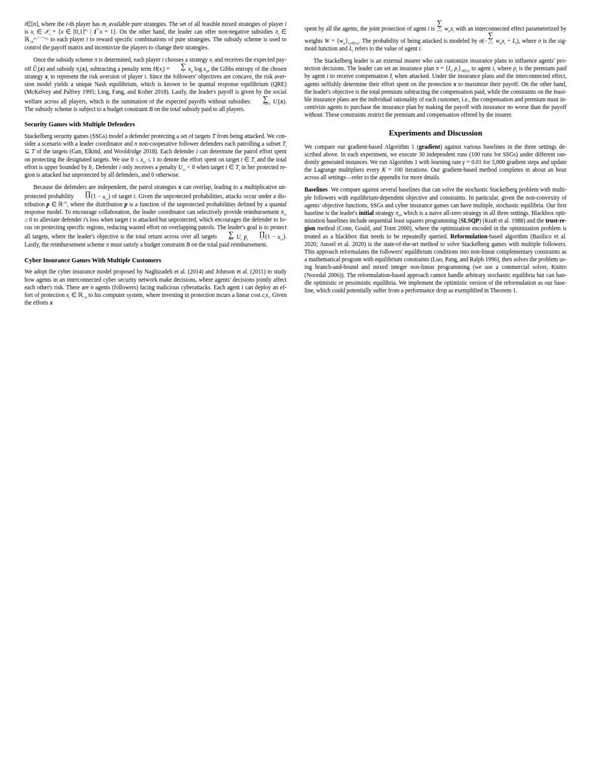i∈[n], where the i-th player has mi available pure strategies. The set of all feasible mixed strategies of player i is xi ∈ 𝒳i = {x ∈ [0,1]mi | 1⊤x = 1}. On the other hand, the leader can offer non-negative subsidies πi ∈ ℝ≥0m1×⋯×mn to each player i to reward specific combinations of pure strategies. The subsidy scheme is used to control the payoff matrix and incentivize the players to change their strategies.
Once the subsidy scheme π is determined, each player i chooses a strategy xi and receives the expected payoff Ûi(x) and subsidy πi(x), subtracting a penalty term H(xi) = ∑j xij log xij, the Gibbs entropy of the chosen strategy xi to represent the risk aversion of player i. Since the followers' objectives are concave, the risk aversion model yields a unique Nash equilibrium, which is known to be quantal response equilibrium (QRE) (McKelvey and Palfrey 1995; Ling, Fang, and Kolter 2018). Lastly, the leader's payoff is given by the social welfare across all players, which is the summation of the expected payoffs without subsidies: ∑i∈[n] Ui(x). The subsidy scheme is subject to a budget constraint B on the total subsidy paid to all players.
Security Games with Multiple Defenders
Stackelberg security games (SSGs) model a defender protecting a set of targets T from being attacked. We consider a scenario with a leader coordinator and n non-cooperative follower defenders each patrolling a subset Ti ⊆ T of the targets (Gan, Elkind, and Wooldridge 2018). Each defender i can determine the patrol effort spent on protecting the designated targets. We use 0 ≤ xi,t ≤ 1 to denote the effort spent on target t ∈ Ti and the total effort is upper bounded by bi. Defender i only receives a penalty Ui,t < 0 when target t ∈ Ti in her protected region is attacked but unprotected by all defenders, and 0 otherwise.
Because the defenders are independent, the patrol strategies x can overlap, leading to a multiplicative unprotected probability ∏i(1 − xi,t) of target t. Given the unprotected probabilities, attacks occur under a distribution p ∈ ℝ|T|, where the distribution p is a function of the unprotected probabilities defined by a quantal response model. To encourage collaboration, the leader coordinator can selectively provide reimbursement πi,t ≥ 0 to alleviate defender i's loss when target t is attacked but unprotected, which encourages the defender to focus on protecting specific regions, reducing wasted effort on overlapping patrols. The leader's goal is to protect all targets, where the leader's objective is the total return across over all targets ∑t∈T Ut pt ∏i(1 − xi,t). Lastly, the reimbursement scheme π must satisfy a budget constraint B on the total paid reimbursement.
Cyber Insurance Games With Multiple Customers
We adopt the cyber insurance model proposed by Naghizadeh et al. (2014) and Johnson et al. (2011) to study how agents in an interconnected cyber security network make decisions, where agents' decisions jointly affect each other's risk. There are n agents (followers) facing malicious cyberattacks. Each agent i can deploy an effort of protection xi ∈ ℝ≥0 to his computer system, where investing in protection incurs a linear cost cixi. Given the efforts x
spent by all the agents, the joint protection of agent i is ∑nj=1 wijxj with an interconnected effect parameterized by weights W = {wij}i,j∈[n]. The probability of being attacked is modeled by σ(−∑nj=1 wijxj + Li), where σ is the sigmoid function and Li refers to the value of agent i.
The Stackelberg leader is an external insurer who can customize insurance plans to influence agents' protection decisions. The leader can set an insurance plan π = {Ii, ρi}i∈[n] to agent i, where ρi is the premium paid by agent i to receive compensation Ii when attacked. Under the insurance plans and the interconnected effect, agents selfishly determine their effort spent on the protection x to maximize their payoff. On the other hand, the leader's objective is the total premium subtracting the compensation paid, while the constraints on the feasible insurance plans are the individual rationality of each customer, i.e., the compensation and premium must incentivize agents to purchase the insurance plan by making the payoff with insurance no worse than the payoff without. These constraints restrict the premium and compensation offered by the insurer.
Experiments and Discussion
We compare our gradient-based Algorithm 1 (gradient) against various baselines in the three settings described above. In each experiment, we execute 30 independent runs (100 runs for SSGs) under different randomly generated instances. We run Algorithm 1 with learning rate γ = 0.01 for 5,000 gradient steps and update the Lagrange multipliers every K = 100 iterations. Our gradient-based method completes in about an hour across all settings—refer to the appendix for more details.
Baselines We compare against several baselines that can solve the stochastic Stackelberg problem with multiple followers with equilibrium-dependent objective and constraints. In particular, given the non-convexity of agents' objective functions, SSGs and cyber insurance games can have multiple, stochastic equilibria. Our first baseline is the leader's initial strategy π0, which is a naive all-zero strategy in all three settings. Blackbox optimization baselines include sequential least squares programming (SLSQP) (Kraft et al. 1988) and the trust-region method (Conn, Gould, and Toint 2000), where the optimization encoded in the optimization problem is treated as a blackbox that needs to be repeatedly queried. Reformulation-based algorithm (Basilico et al. 2020; Aussel et al. 2020) is the state-of-the-art method to solve Stackelberg games with multiple followers. This approach reformulates the followers' equilibrium conditions into non-linear complementary constraints as a mathematical program with equilibrium constraints (Luo, Pang, and Ralph 1996), then solves the problem using branch-and-bound and mixed integer non-linear programming (we use a commercial solver, Knitro (Nocedal 2006)). The reformulation-based approach cannot handle arbitrary stochastic equilibria but can handle optimistic or pessimistic equilibria. We implement the optimistic version of the reformulation as our baseline, which could potentially suffer from a performance drop as exemplified in Theorem 1.